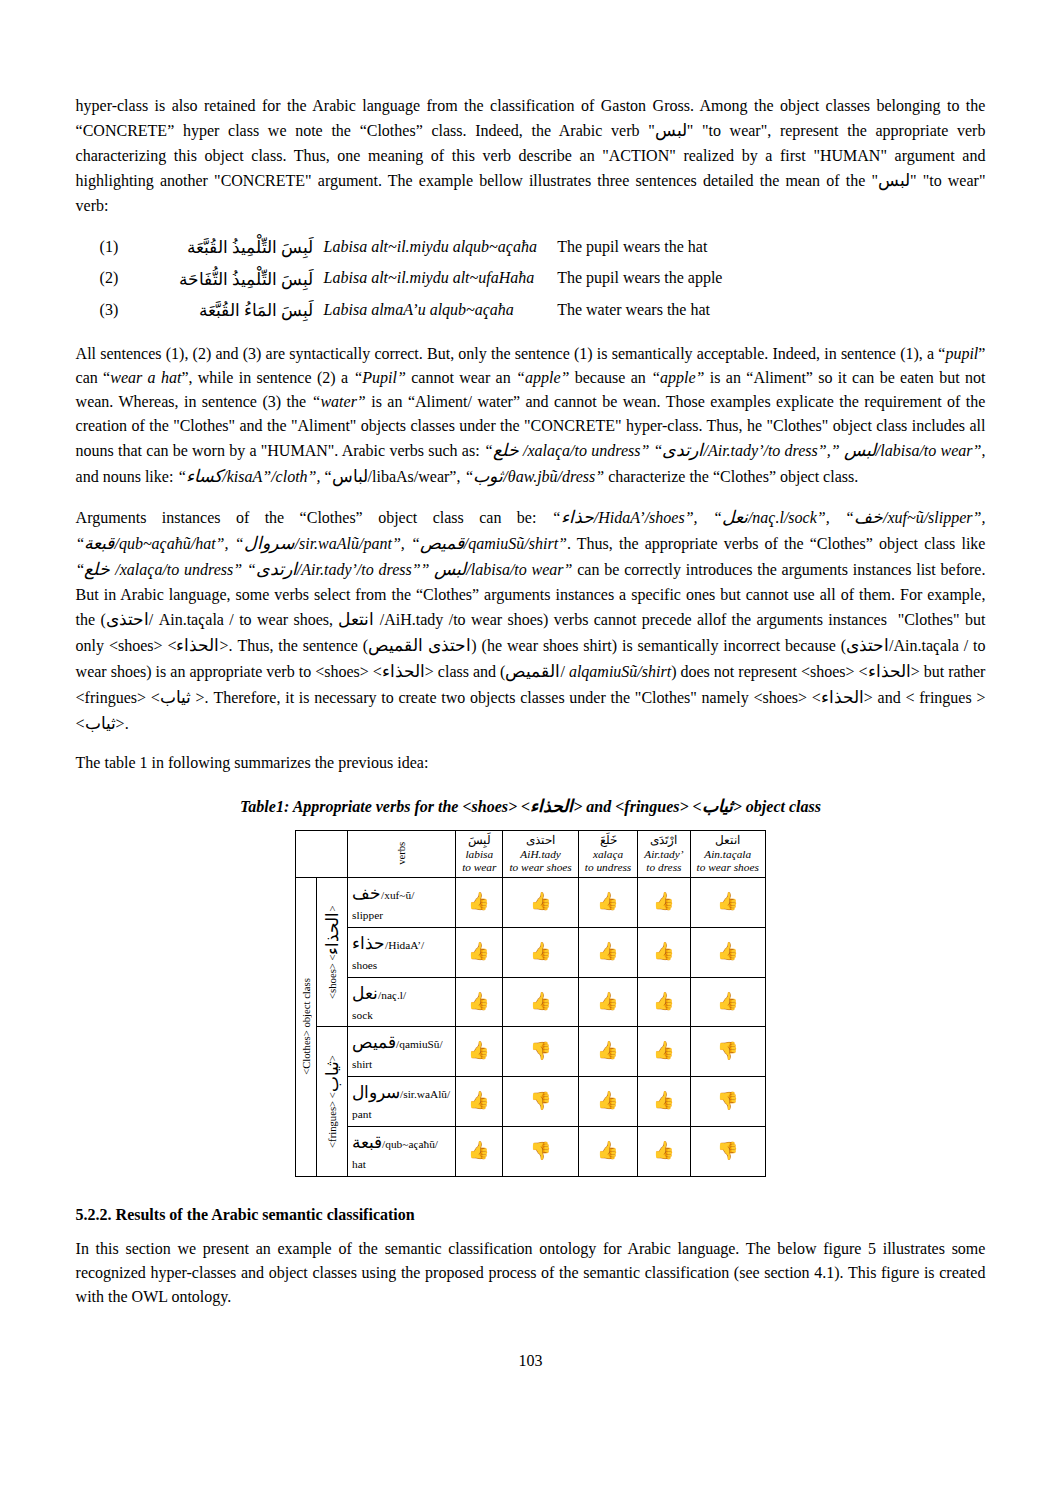hyper-class is also retained for the Arabic language from the classification of Gaston Gross. Among the object classes belonging to the “CONCRETE” hyper class we note the “Clothes” class. Indeed, the Arabic verb "لبس" "to wear", represent the appropriate verb characterizing this object class. Thus, one meaning of this verb describe an "ACTION" realized by a first "HUMAN" argument and highlighting another "CONCRETE" argument. The example bellow illustrates three sentences detailed the mean of the "لبس" "to wear" verb:
| (1) | لَبِسَ التِّلْمِيذُ القُبَّعَة | Labisa alt~il.miydu alqub~aҁaћa | The pupil wears the hat |
| (2) | لَبِسَ التِّلْمِيذُ التُّفَاحَة | Labisa alt~il.miydu alt~ufaHaћa | The pupil wears the apple |
| (3) | لَبِسَ المَاءُ القُبَّعَة | Labisa almaA’u alqub~aҁaћa | The water wears the hat |
All sentences (1), (2) and (3) are syntactically correct. But, only the sentence (1) is semantically acceptable. Indeed, in sentence (1), a “pupil” can “wear a hat”, while in sentence (2) a “Pupil” cannot wear an “apple” because an “apple” is an “Aliment” so it can be eaten but not wean. Whereas, in sentence (3) the “water” is an “Aliment/ water” and cannot be wean. Those examples explicate the requirement of the creation of the "Clothes" and the "Aliment" objects classes under the "CONCRETE" hyper-class. Thus, he "Clothes" object class includes all nouns that can be worn by a "HUMAN". Arabic verbs such as: “خلع /xalaҁa/to undress” “ارتدى/Air.tady’/to dress”,” لبس/labisa/to wear”, and nouns like: “كساء/kisaA”/cloth”, “لباس/libaAs/wear”, “ثوب/θaw.jbũ/dress” characterize the “Clothes” object class.
Arguments instances of the “Clothes” object class can be: “حذاء/HidaA’/shoes”, “نعل/naҁ.l/sock”, “خف/xuf~ũ/slipper”, “قبعة/qub~aҁaћũ/hat”, “سروال/sir.waAlũ/pant”, “قميص/qamiuSũ/shirt”. Thus, the appropriate verbs of the “Clothes” object class like “خلع /xalaҁa/to undress” “ارتدى/Air.tady’/to dress”” لبس/labisa/to wear” can be correctly introduces the arguments instances list before. But in Arabic language, some verbs select from the “Clothes” arguments instances a specific ones but cannot use all of them. For example, the (احتذى/ Ain.taҁala / to wear shoes, انتعل /AiH.tady /to wear shoes) verbs cannot precede allof the arguments instances "Clothes" but only <shoes> <الحذاء>. Thus, the sentence (احتذى القميص) (he wear shoes shirt) is semantically incorrect because (احتذى/Ain.taҁala / to wear shoes) is an appropriate verb to <shoes> <الحذاء> class and (القميص/ alqamiuSũ/shirt) does not represent <shoes> <الحذاء> but rather <fringues> <ثياب >. Therefore, it is necessary to create two objects classes under the "Clothes" namely <shoes> <الحذاء> and < fringues > <ثياب>.
The table 1 in following summarizes the previous idea:
Table1: Appropriate verbs for the <shoes> <الحذاء> and <fringues> <ثياب> object class
| | verbs | لَبِسَ labisa to wear | احتذى AiH.tady to wear shoes | خَلَعَ xalaҁa to undress | ارْتَدَى Air.tady’ to dress | انتعل Ain.taҁala to wear shoes |
| --- | --- | --- | --- | --- | --- | --- |
| <Clothes> object class | <shoes> < الحذاء > | خف /xuf~ũ/ slipper | 👍 | 👍 | 👍 | 👍 | 👍 |
| حذاء /HidaA’/ shoes | 👍 | 👍 | 👍 | 👍 | 👍 |
| نعل /naҁ.l/ sock | 👍 | 👍 | 👍 | 👍 | 👍 |
| <fringues> < ثياب > | قميص /qamiuSũ/ shirt | 👍 | 👍 | 👍 | 👍 | 👍 |
| سروال /sir.waAlũ/ pant | 👍 | 👍 | 👍 | 👍 | 👍 |
| قبعة /qub~aҁaћũ/ hat | 👍 | 👍 | 👍 | 👍 | 👍 |
5.2.2. Results of the Arabic semantic classification
In this section we present an example of the semantic classification ontology for Arabic language. The below figure 5 illustrates some recognized hyper-classes and object classes using the proposed process of the semantic classification (see section 4.1). This figure is created with the OWL ontology.
103